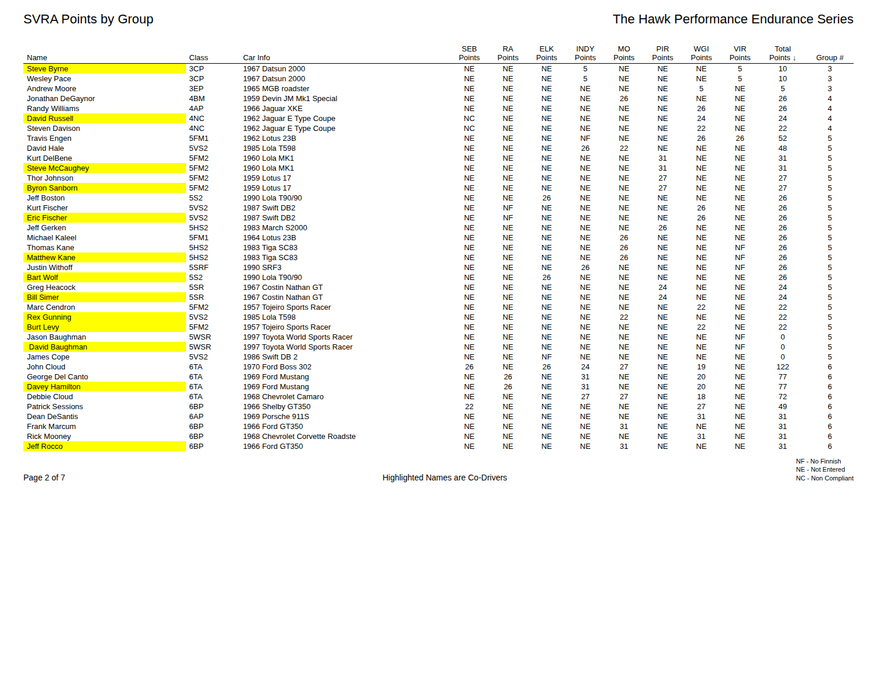SVRA Points by Group
The Hawk Performance Endurance Series
| | | | SEB | RA | ELK | INDY | MO | PIR | WGI | VIR | Total | |
| --- | --- | --- | --- | --- | --- | --- | --- | --- | --- | --- | --- | --- |
| Name | Class | Car Info | Points | Points | Points | Points | Points | Points | Points | Points | Points ↓ | Group # |
| Steve Byrne | 3CP | 1967 Datsun 2000 | NE | NE | NE | 5 | NE | NE | NE | 5 | 10 | 3 |
| Wesley Pace | 3CP | 1967 Datsun 2000 | NE | NE | NE | 5 | NE | NE | NE | 5 | 10 | 3 |
| Andrew Moore | 3EP | 1965 MGB roadster | NE | NE | NE | NE | NE | NE | 5 | NE | 5 | 3 |
| Jonathan DeGaynor | 4BM | 1959 Devin JM Mk1 Special | NE | NE | NE | NE | 26 | NE | NE | NE | 26 | 4 |
| Randy Williams | 4AP | 1966 Jaguar XKE | NE | NE | NE | NE | NE | NE | 26 | NE | 26 | 4 |
| David Russell | 4NC | 1962 Jaguar E Type Coupe | NC | NE | NE | NE | NE | NE | 24 | NE | 24 | 4 |
| Steven Davison | 4NC | 1962 Jaguar E Type Coupe | NC | NE | NE | NE | NE | NE | 22 | NE | 22 | 4 |
| Travis Engen | 5FM1 | 1962 Lotus 23B | NE | NE | NE | NF | NE | NE | 26 | 26 | 52 | 5 |
| David Hale | 5VS2 | 1985 Lola T598 | NE | NE | NE | 26 | 22 | NE | NE | NE | 48 | 5 |
| Kurt DelBene | 5FM2 | 1960 Lola MK1 | NE | NE | NE | NE | NE | 31 | NE | NE | 31 | 5 |
| Steve McCaughey | 5FM2 | 1960 Lola MK1 | NE | NE | NE | NE | NE | 31 | NE | NE | 31 | 5 |
| Thor Johnson | 5FM2 | 1959 Lotus 17 | NE | NE | NE | NE | NE | 27 | NE | NE | 27 | 5 |
| Byron Sanborn | 5FM2 | 1959 Lotus 17 | NE | NE | NE | NE | NE | 27 | NE | NE | 27 | 5 |
| Jeff Boston | 5S2 | 1990 Lola T90/90 | NE | NE | 26 | NE | NE | NE | NE | NE | 26 | 5 |
| Kurt Fischer | 5VS2 | 1987 Swift DB2 | NE | NF | NE | NE | NE | NE | 26 | NE | 26 | 5 |
| Eric Fischer | 5VS2 | 1987 Swift DB2 | NE | NF | NE | NE | NE | NE | 26 | NE | 26 | 5 |
| Jeff Gerken | 5HS2 | 1983 March S2000 | NE | NE | NE | NE | NE | 26 | NE | NE | 26 | 5 |
| Michael Kaleel | 5FM1 | 1964 Lotus 23B | NE | NE | NE | NE | 26 | NE | NE | NE | 26 | 5 |
| Thomas Kane | 5HS2 | 1983 Tiga SC83 | NE | NE | NE | NE | 26 | NE | NE | NF | 26 | 5 |
| Matthew Kane | 5HS2 | 1983 Tiga SC83 | NE | NE | NE | NE | 26 | NE | NE | NF | 26 | 5 |
| Justin Withoff | 5SRF | 1990 SRF3 | NE | NE | NE | 26 | NE | NE | NE | NF | 26 | 5 |
| Bart Wolf | 5S2 | 1990 Lola T90/90 | NE | NE | 26 | NE | NE | NE | NE | NE | 26 | 5 |
| Greg Heacock | 5SR | 1967 Costin Nathan GT | NE | NE | NE | NE | NE | 24 | NE | NE | 24 | 5 |
| Bill Simer | 5SR | 1967 Costin Nathan GT | NE | NE | NE | NE | NE | 24 | NE | NE | 24 | 5 |
| Marc Cendron | 5FM2 | 1957 Tojeiro Sports Racer | NE | NE | NE | NE | NE | NE | 22 | NE | 22 | 5 |
| Rex Gunning | 5VS2 | 1985 Lola T598 | NE | NE | NE | NE | 22 | NE | NE | NE | 22 | 5 |
| Burt Levy | 5FM2 | 1957 Tojeiro Sports Racer | NE | NE | NE | NE | NE | NE | 22 | NE | 22 | 5 |
| Jason Baughman | 5WSR | 1997 Toyota World Sports Racer | NE | NE | NE | NE | NE | NE | NE | NF | 0 | 5 |
| David Baughman | 5WSR | 1997 Toyota World Sports Racer | NE | NE | NE | NE | NE | NE | NE | NF | 0 | 5 |
| James Cope | 5VS2 | 1986 Swift DB 2 | NE | NE | NF | NE | NE | NE | NE | NE | 0 | 5 |
| John Cloud | 6TA | 1970 Ford Boss 302 | 26 | NE | 26 | 24 | 27 | NE | 19 | NE | 122 | 6 |
| George Del Canto | 6TA | 1969 Ford Mustang | NE | 26 | NE | 31 | NE | NE | 20 | NE | 77 | 6 |
| Davey Hamilton | 6TA | 1969 Ford Mustang | NE | 26 | NE | 31 | NE | NE | 20 | NE | 77 | 6 |
| Debbie Cloud | 6TA | 1968 Chevrolet Camaro | NE | NE | NE | 27 | 27 | NE | 18 | NE | 72 | 6 |
| Patrick Sessions | 6BP | 1966 Shelby GT350 | 22 | NE | NE | NE | NE | NE | 27 | NE | 49 | 6 |
| Dean DeSantis | 6AP | 1969 Porsche 911S | NE | NE | NE | NE | NE | NE | 31 | NE | 31 | 6 |
| Frank Marcum | 6BP | 1966 Ford GT350 | NE | NE | NE | NE | 31 | NE | NE | NE | 31 | 6 |
| Rick Mooney | 6BP | 1968 Chevrolet Corvette Roadste | NE | NE | NE | NE | NE | NE | 31 | NE | 31 | 6 |
| Jeff Rocco | 6BP | 1966 Ford GT350 | NE | NE | NE | NE | 31 | NE | NE | NE | 31 | 6 |
Page 2 of 7
Highlighted Names are Co-Drivers
NF - No Finnish
NE - Not Entered
NC - Non Compliant